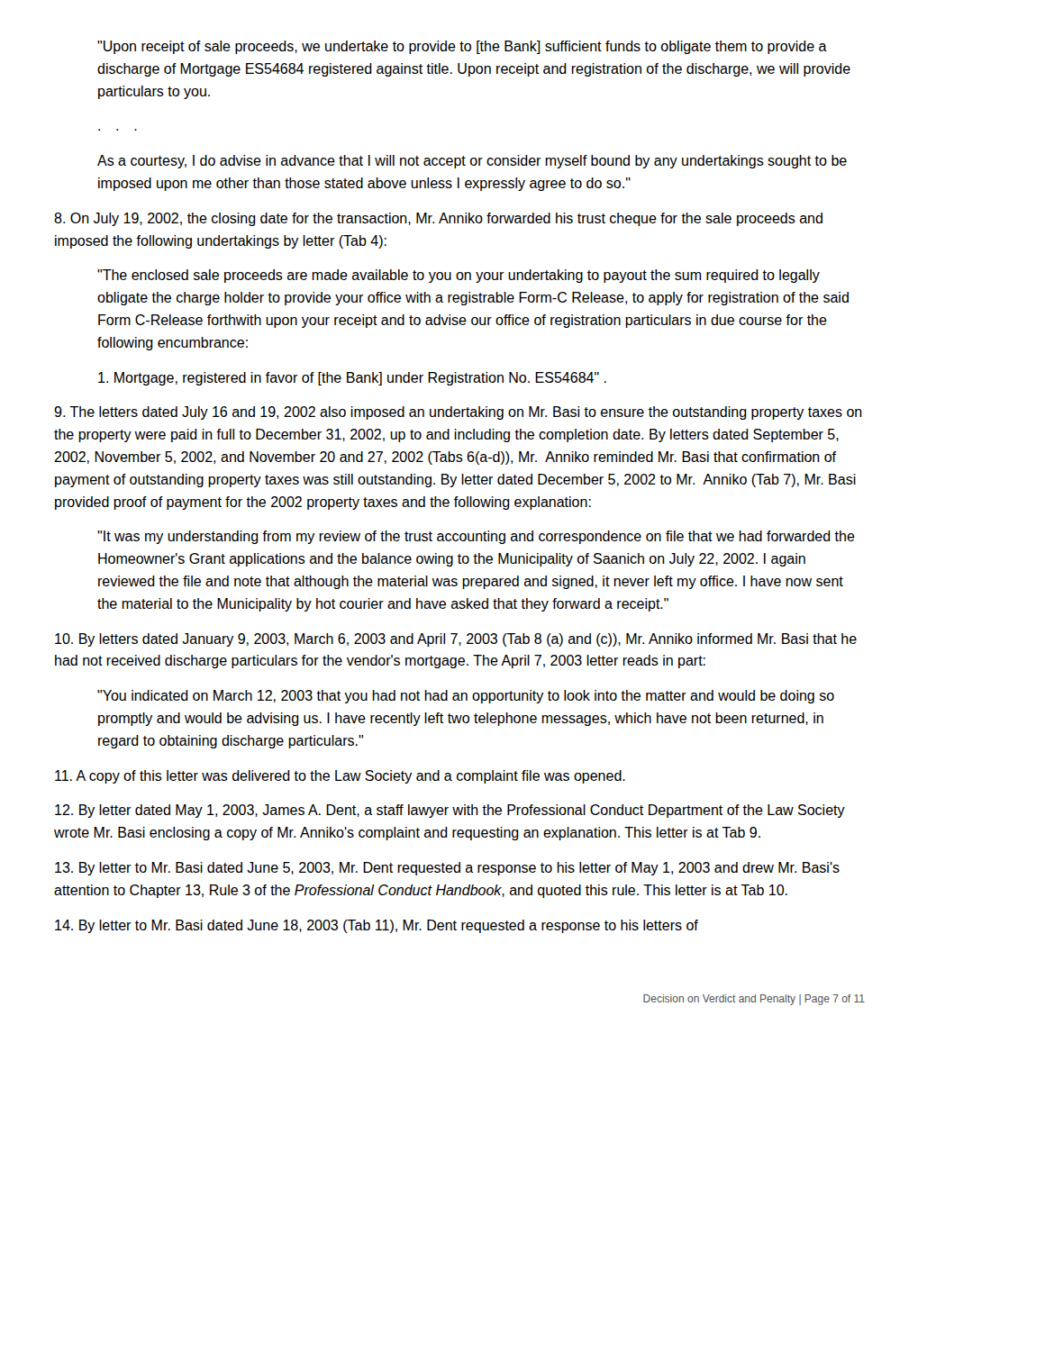"Upon receipt of sale proceeds, we undertake to provide to [the Bank] sufficient funds to obligate them to provide a discharge of Mortgage ES54684 registered against title. Upon receipt and registration of the discharge, we will provide particulars to you.
. . .
As a courtesy, I do advise in advance that I will not accept or consider myself bound by any undertakings sought to be imposed upon me other than those stated above unless I expressly agree to do so."
8. On July 19, 2002, the closing date for the transaction, Mr. Anniko forwarded his trust cheque for the sale proceeds and imposed the following undertakings by letter (Tab 4):
"The enclosed sale proceeds are made available to you on your undertaking to payout the sum required to legally obligate the charge holder to provide your office with a registrable Form-C Release, to apply for registration of the said Form C-Release forthwith upon your receipt and to advise our office of registration particulars in due course for the following encumbrance:
1. Mortgage, registered in favor of [the Bank] under Registration No. ES54684" .
9. The letters dated July 16 and 19, 2002 also imposed an undertaking on Mr. Basi to ensure the outstanding property taxes on the property were paid in full to December 31, 2002, up to and including the completion date. By letters dated September 5, 2002, November 5, 2002, and November 20 and 27, 2002 (Tabs 6(a-d)), Mr. Anniko reminded Mr. Basi that confirmation of payment of outstanding property taxes was still outstanding. By letter dated December 5, 2002 to Mr. Anniko (Tab 7), Mr. Basi provided proof of payment for the 2002 property taxes and the following explanation:
"It was my understanding from my review of the trust accounting and correspondence on file that we had forwarded the Homeowner's Grant applications and the balance owing to the Municipality of Saanich on July 22, 2002. I again reviewed the file and note that although the material was prepared and signed, it never left my office. I have now sent the material to the Municipality by hot courier and have asked that they forward a receipt."
10. By letters dated January 9, 2003, March 6, 2003 and April 7, 2003 (Tab 8 (a) and (c)), Mr. Anniko informed Mr. Basi that he had not received discharge particulars for the vendor's mortgage. The April 7, 2003 letter reads in part:
"You indicated on March 12, 2003 that you had not had an opportunity to look into the matter and would be doing so promptly and would be advising us. I have recently left two telephone messages, which have not been returned, in regard to obtaining discharge particulars."
11. A copy of this letter was delivered to the Law Society and a complaint file was opened.
12. By letter dated May 1, 2003, James A. Dent, a staff lawyer with the Professional Conduct Department of the Law Society wrote Mr. Basi enclosing a copy of Mr. Anniko's complaint and requesting an explanation. This letter is at Tab 9.
13. By letter to Mr. Basi dated June 5, 2003, Mr. Dent requested a response to his letter of May 1, 2003 and drew Mr. Basi's attention to Chapter 13, Rule 3 of the Professional Conduct Handbook, and quoted this rule. This letter is at Tab 10.
14. By letter to Mr. Basi dated June 18, 2003 (Tab 11), Mr. Dent requested a response to his letters of
Decision on Verdict and Penalty | Page 7 of 11